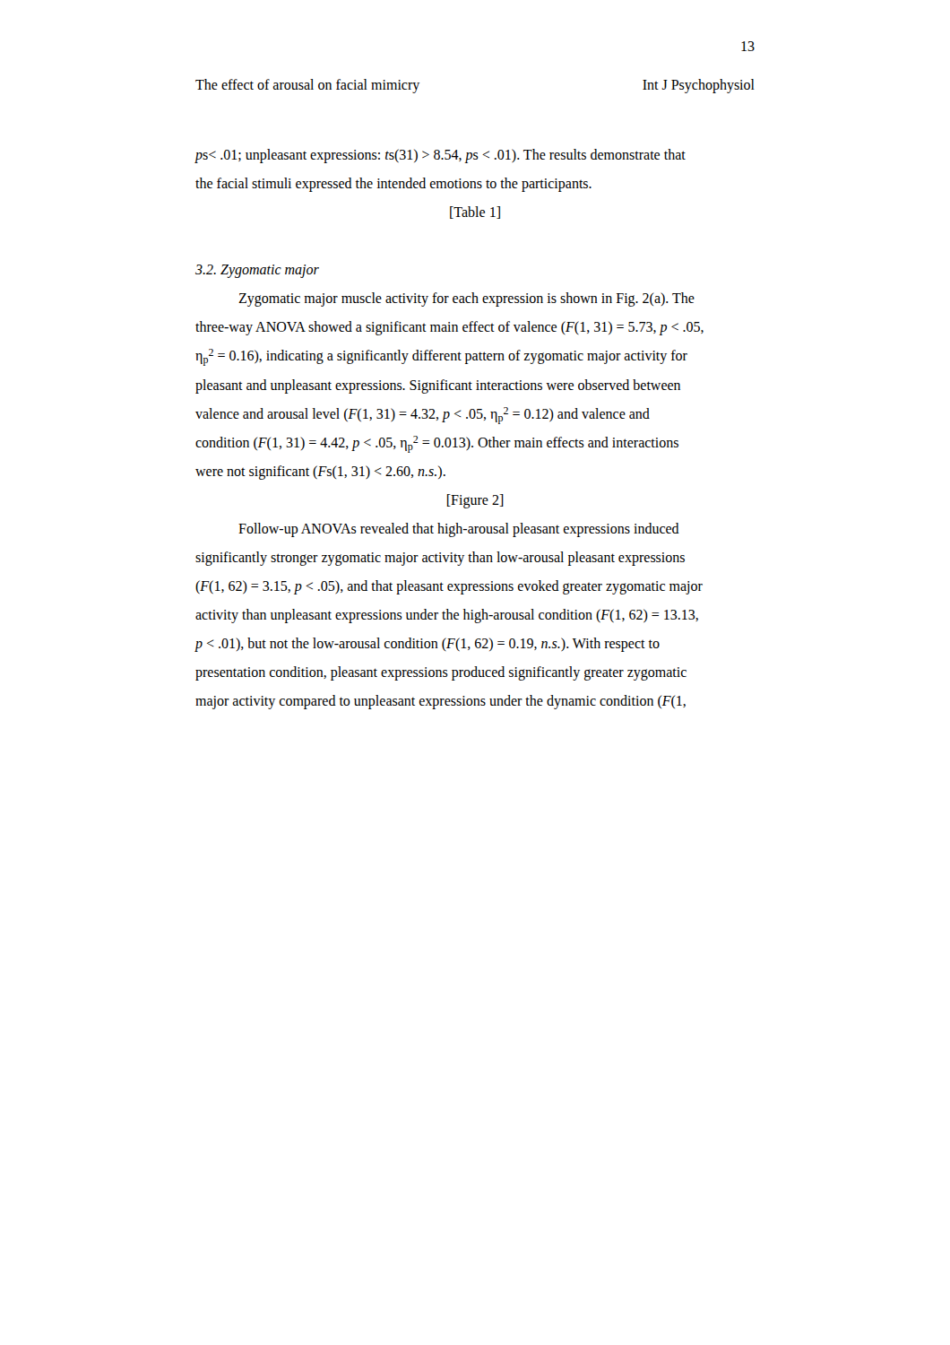13
The effect of arousal on facial mimicry
Int J Psychophysiol
ps< .01; unpleasant expressions: ts(31) > 8.54, ps < .01). The results demonstrate that
the facial stimuli expressed the intended emotions to the participants.
[Table 1]
3.2. Zygomatic major
Zygomatic major muscle activity for each expression is shown in Fig. 2(a). The
three-way ANOVA showed a significant main effect of valence (F(1, 31) = 5.73, p < .05,
ηp2 = 0.16), indicating a significantly different pattern of zygomatic major activity for
pleasant and unpleasant expressions. Significant interactions were observed between
valence and arousal level (F(1, 31) = 4.32, p < .05, ηp2 = 0.12) and valence and
condition (F(1, 31) = 4.42, p < .05, ηp2 = 0.013). Other main effects and interactions
were not significant (Fs(1, 31) < 2.60, n.s.).
[Figure 2]
Follow-up ANOVAs revealed that high-arousal pleasant expressions induced
significantly stronger zygomatic major activity than low-arousal pleasant expressions
(F(1, 62) = 3.15, p < .05), and that pleasant expressions evoked greater zygomatic major
activity than unpleasant expressions under the high-arousal condition (F(1, 62) = 13.13,
p < .01), but not the low-arousal condition (F(1, 62) = 0.19, n.s.). With respect to
presentation condition, pleasant expressions produced significantly greater zygomatic
major activity compared to unpleasant expressions under the dynamic condition (F(1,